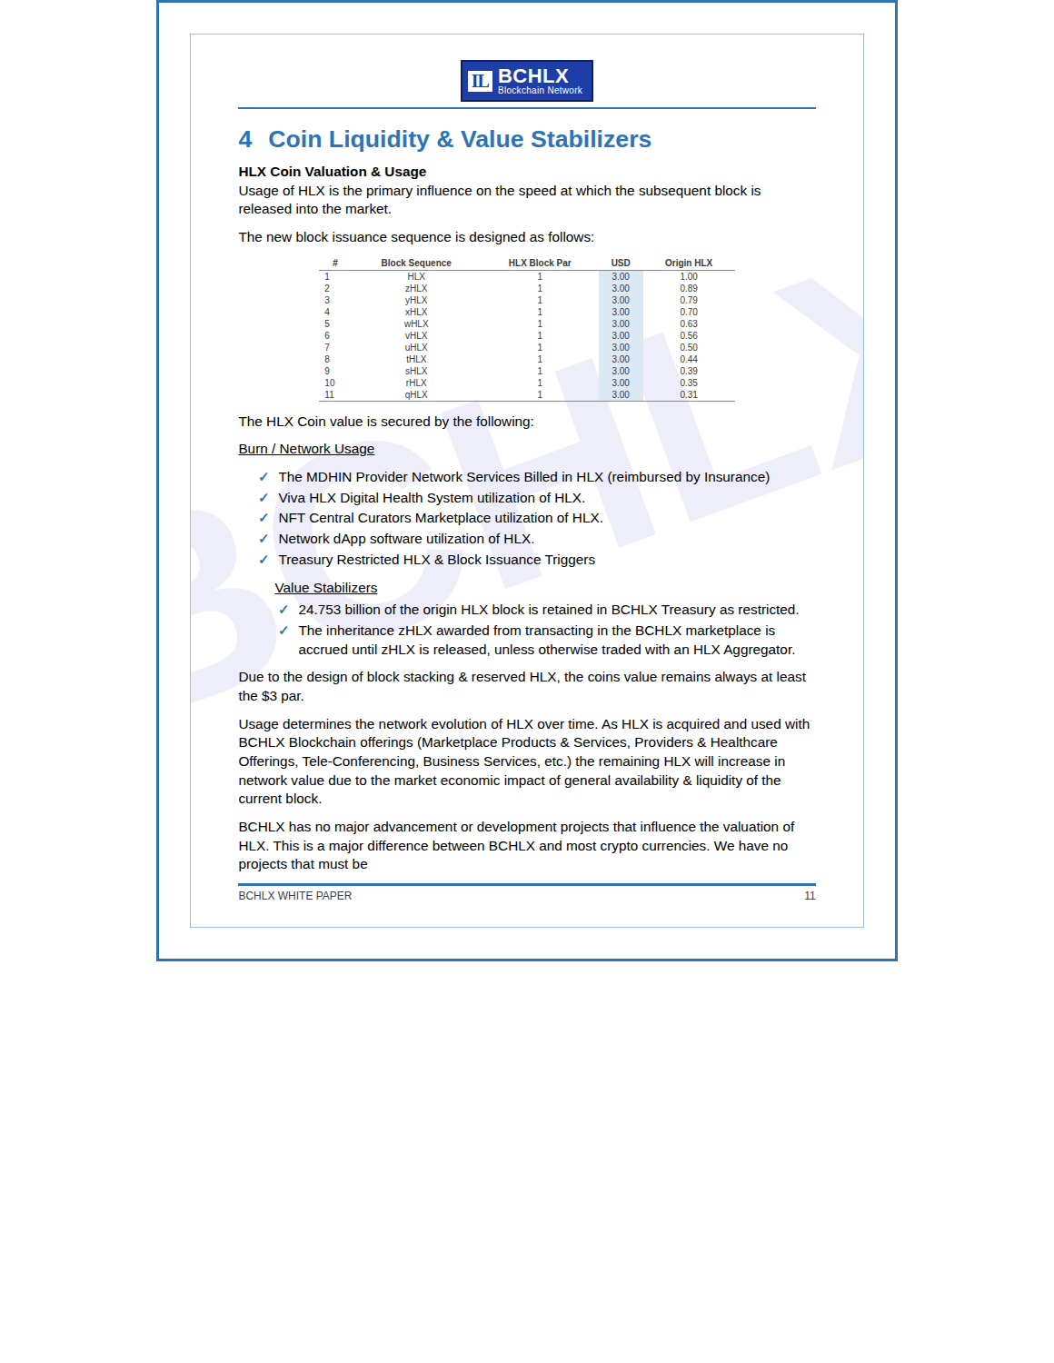BCHLX
IL BCHLX Blockchain Network
4 Coin Liquidity & Value Stabilizers
HLX Coin Valuation & Usage
Usage of HLX is the primary influence on the speed at which the subsequent block is released into the market.
The new block issuance sequence is designed as follows:
| # | Block Sequence | HLX Block Par | USD | Origin HLX |
| --- | --- | --- | --- | --- |
| 1 | HLX | 1 | 3.00 | 1.00 |
| 2 | zHLX | 1 | 3.00 | 0.89 |
| 3 | yHLX | 1 | 3.00 | 0.79 |
| 4 | xHLX | 1 | 3.00 | 0.70 |
| 5 | wHLX | 1 | 3.00 | 0.63 |
| 6 | vHLX | 1 | 3.00 | 0.56 |
| 7 | uHLX | 1 | 3.00 | 0.50 |
| 8 | tHLX | 1 | 3.00 | 0.44 |
| 9 | sHLX | 1 | 3.00 | 0.39 |
| 10 | rHLX | 1 | 3.00 | 0.35 |
| 11 | qHLX | 1 | 3.00 | 0.31 |
The HLX Coin value is secured by the following:
Burn / Network Usage
The MDHIN Provider Network Services Billed in HLX (reimbursed by Insurance)
Viva HLX Digital Health System utilization of HLX.
NFT Central Curators Marketplace utilization of HLX.
Network dApp software utilization of HLX.
Treasury Restricted HLX & Block Issuance Triggers
Value Stabilizers
24.753 billion of the origin HLX block is retained in BCHLX Treasury as restricted.
The inheritance zHLX awarded from transacting in the BCHLX marketplace is accrued until zHLX is released, unless otherwise traded with an HLX Aggregator.
Due to the design of block stacking & reserved HLX, the coins value remains always at least the $3 par.
Usage determines the network evolution of HLX over time. As HLX is acquired and used with BCHLX Blockchain offerings (Marketplace Products & Services, Providers & Healthcare Offerings, Tele-Conferencing, Business Services, etc.) the remaining HLX will increase in network value due to the market economic impact of general availability & liquidity of the current block.
BCHLX has no major advancement or development projects that influence the valuation of HLX. This is a major difference between BCHLX and most crypto currencies. We have no projects that must be
BCHLX WHITE PAPER 11